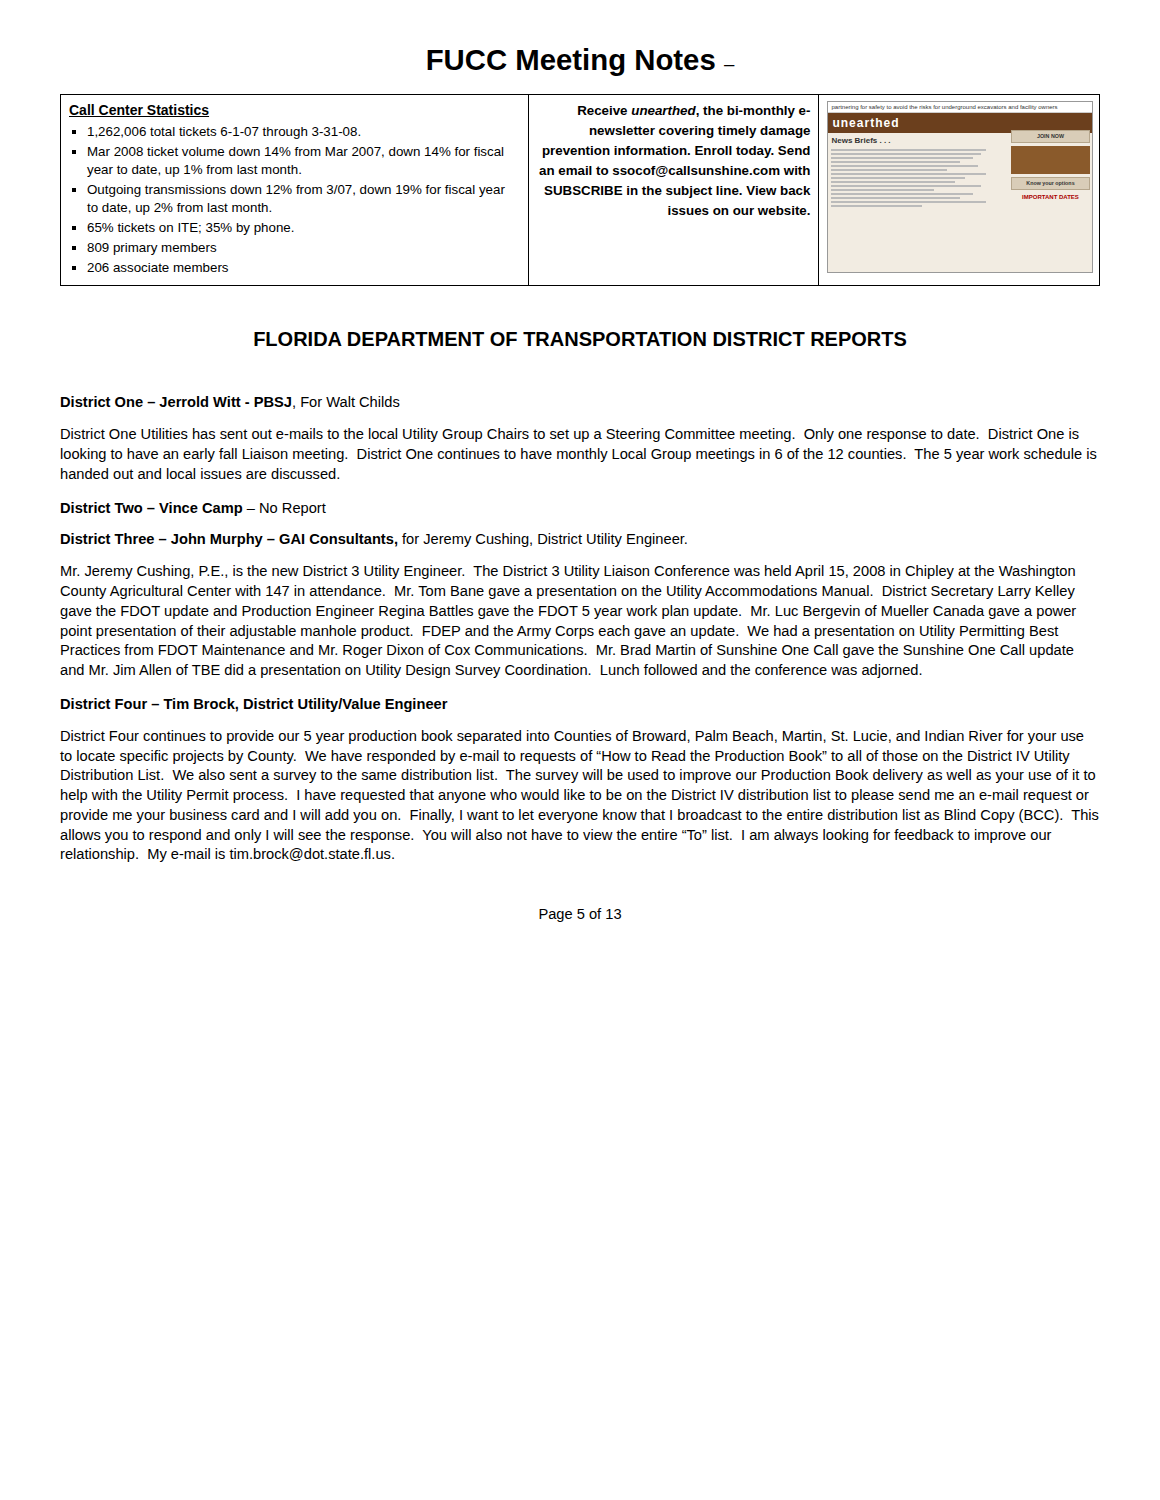FUCC Meeting Notes –
| Call Center Statistics 1,262,006 total tickets 6-1-07 through 3-31-08. Mar 2008 ticket volume down 14% from Mar 2007, down 14% for fiscal year to date, up 1% from last month. Outgoing transmissions down 12% from 3/07, down 19% for fiscal year to date, up 2% from last month. 65% tickets on ITE; 35% by phone. 809 primary members 206 associate members | Receive unearthed , the bi-monthly e-newsletter covering timely damage prevention information. Enroll today. Send an email to ssocof@callsunshine.com with SUBSCRIBE in the subject line. View back issues on our website. | partnering for safety to avoid the risks for underground excavators and facility owners unearthed JOIN NOW Know your options IMPORTANT DATES News Briefs . . . |
FLORIDA DEPARTMENT OF TRANSPORTATION DISTRICT REPORTS
District One – Jerrold Witt - PBSJ, For Walt Childs
District One Utilities has sent out e-mails to the local Utility Group Chairs to set up a Steering Committee meeting. Only one response to date. District One is looking to have an early fall Liaison meeting. District One continues to have monthly Local Group meetings in 6 of the 12 counties. The 5 year work schedule is handed out and local issues are discussed.
District Two – Vince Camp – No Report
District Three – John Murphy – GAI Consultants, for Jeremy Cushing, District Utility Engineer.
Mr. Jeremy Cushing, P.E., is the new District 3 Utility Engineer. The District 3 Utility Liaison Conference was held April 15, 2008 in Chipley at the Washington County Agricultural Center with 147 in attendance. Mr. Tom Bane gave a presentation on the Utility Accommodations Manual. District Secretary Larry Kelley gave the FDOT update and Production Engineer Regina Battles gave the FDOT 5 year work plan update. Mr. Luc Bergevin of Mueller Canada gave a power point presentation of their adjustable manhole product. FDEP and the Army Corps each gave an update. We had a presentation on Utility Permitting Best Practices from FDOT Maintenance and Mr. Roger Dixon of Cox Communications. Mr. Brad Martin of Sunshine One Call gave the Sunshine One Call update and Mr. Jim Allen of TBE did a presentation on Utility Design Survey Coordination. Lunch followed and the conference was adjorned.
District Four – Tim Brock, District Utility/Value Engineer
District Four continues to provide our 5 year production book separated into Counties of Broward, Palm Beach, Martin, St. Lucie, and Indian River for your use to locate specific projects by County. We have responded by e-mail to requests of “How to Read the Production Book” to all of those on the District IV Utility Distribution List. We also sent a survey to the same distribution list. The survey will be used to improve our Production Book delivery as well as your use of it to help with the Utility Permit process. I have requested that anyone who would like to be on the District IV distribution list to please send me an e-mail request or provide me your business card and I will add you on. Finally, I want to let everyone know that I broadcast to the entire distribution list as Blind Copy (BCC). This allows you to respond and only I will see the response. You will also not have to view the entire “To” list. I am always looking for feedback to improve our relationship. My e-mail is tim.brock@dot.state.fl.us.
Page 5 of 13